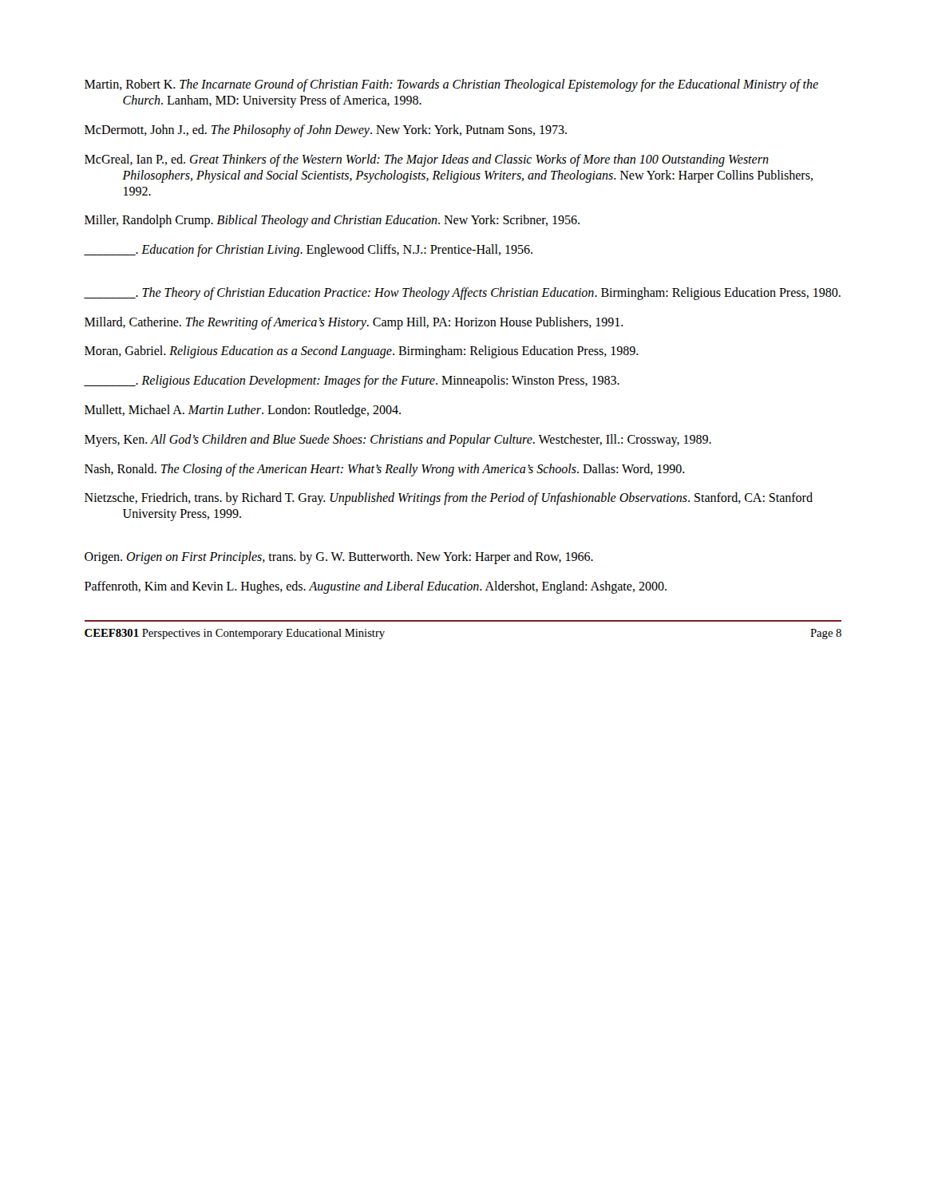Martin, Robert K. The Incarnate Ground of Christian Faith: Towards a Christian Theological Epistemology for the Educational Ministry of the Church. Lanham, MD: University Press of America, 1998.
McDermott, John J., ed. The Philosophy of John Dewey. New York: York, Putnam Sons, 1973.
McGreal, Ian P., ed. Great Thinkers of the Western World: The Major Ideas and Classic Works of More than 100 Outstanding Western Philosophers, Physical and Social Scientists, Psychologists, Religious Writers, and Theologians. New York: Harper Collins Publishers, 1992.
Miller, Randolph Crump. Biblical Theology and Christian Education. New York: Scribner, 1956.
________. Education for Christian Living. Englewood Cliffs, N.J.: Prentice-Hall, 1956.
________. The Theory of Christian Education Practice: How Theology Affects Christian Education. Birmingham: Religious Education Press, 1980.
Millard, Catherine. The Rewriting of America’s History. Camp Hill, PA: Horizon House Publishers, 1991.
Moran, Gabriel. Religious Education as a Second Language. Birmingham: Religious Education Press, 1989.
________. Religious Education Development: Images for the Future. Minneapolis: Winston Press, 1983.
Mullett, Michael A. Martin Luther. London: Routledge, 2004.
Myers, Ken. All God’s Children and Blue Suede Shoes: Christians and Popular Culture. Westchester, Ill.: Crossway, 1989.
Nash, Ronald. The Closing of the American Heart: What’s Really Wrong with America’s Schools. Dallas: Word, 1990.
Nietzsche, Friedrich, trans. by Richard T. Gray. Unpublished Writings from the Period of Unfashionable Observations. Stanford, CA: Stanford University Press, 1999.
Origen. Origen on First Principles, trans. by G. W. Butterworth. New York: Harper and Row, 1966.
Paffenroth, Kim and Kevin L. Hughes, eds. Augustine and Liberal Education. Aldershot, England: Ashgate, 2000.
CEEF8301 Perspectives in Contemporary Educational Ministry Page 8